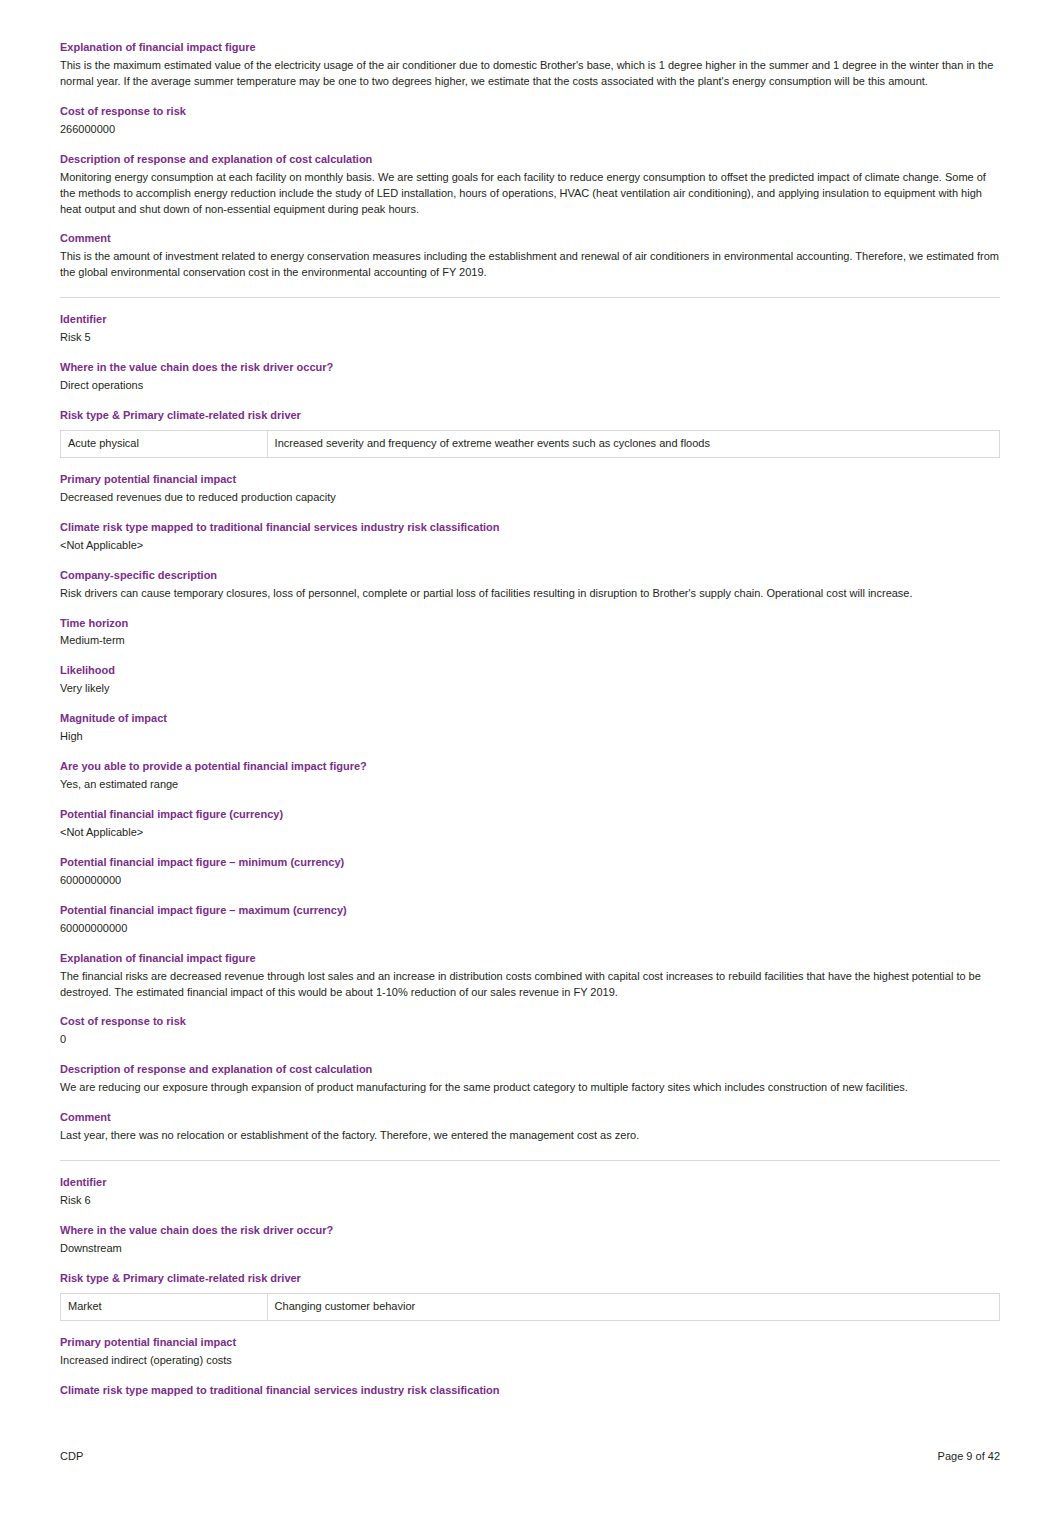Explanation of financial impact figure
This is the maximum estimated value of the electricity usage of the air conditioner due to domestic Brother's base, which is 1 degree higher in the summer and 1 degree in the winter than in the normal year. If the average summer temperature may be one to two degrees higher, we estimate that the costs associated with the plant's energy consumption will be this amount.
Cost of response to risk
266000000
Description of response and explanation of cost calculation
Monitoring energy consumption at each facility on monthly basis. We are setting goals for each facility to reduce energy consumption to offset the predicted impact of climate change. Some of the methods to accomplish energy reduction include the study of LED installation, hours of operations, HVAC (heat ventilation air conditioning), and applying insulation to equipment with high heat output and shut down of non-essential equipment during peak hours.
Comment
This is the amount of investment related to energy conservation measures including the establishment and renewal of air conditioners in environmental accounting. Therefore, we estimated from the global environmental conservation cost in the environmental accounting of FY 2019.
Identifier
Risk 5
Where in the value chain does the risk driver occur?
Direct operations
Risk type & Primary climate-related risk driver
| Acute physical | Increased severity and frequency of extreme weather events such as cyclones and floods |
Primary potential financial impact
Decreased revenues due to reduced production capacity
Climate risk type mapped to traditional financial services industry risk classification
<Not Applicable>
Company-specific description
Risk drivers can cause temporary closures, loss of personnel, complete or partial loss of facilities resulting in disruption to Brother's supply chain. Operational cost will increase.
Time horizon
Medium-term
Likelihood
Very likely
Magnitude of impact
High
Are you able to provide a potential financial impact figure?
Yes, an estimated range
Potential financial impact figure (currency)
<Not Applicable>
Potential financial impact figure – minimum (currency)
6000000000
Potential financial impact figure – maximum (currency)
60000000000
Explanation of financial impact figure
The financial risks are decreased revenue through lost sales and an increase in distribution costs combined with capital cost increases to rebuild facilities that have the highest potential to be destroyed. The estimated financial impact of this would be about 1-10% reduction of our sales revenue in FY 2019.
Cost of response to risk
0
Description of response and explanation of cost calculation
We are reducing our exposure through expansion of product manufacturing for the same product category to multiple factory sites which includes construction of new facilities.
Comment
Last year, there was no relocation or establishment of the factory. Therefore, we entered the management cost as zero.
Identifier
Risk 6
Where in the value chain does the risk driver occur?
Downstream
Risk type & Primary climate-related risk driver
| Market | Changing customer behavior |
Primary potential financial impact
Increased indirect (operating) costs
Climate risk type mapped to traditional financial services industry risk classification
CDP Page 9 of 42